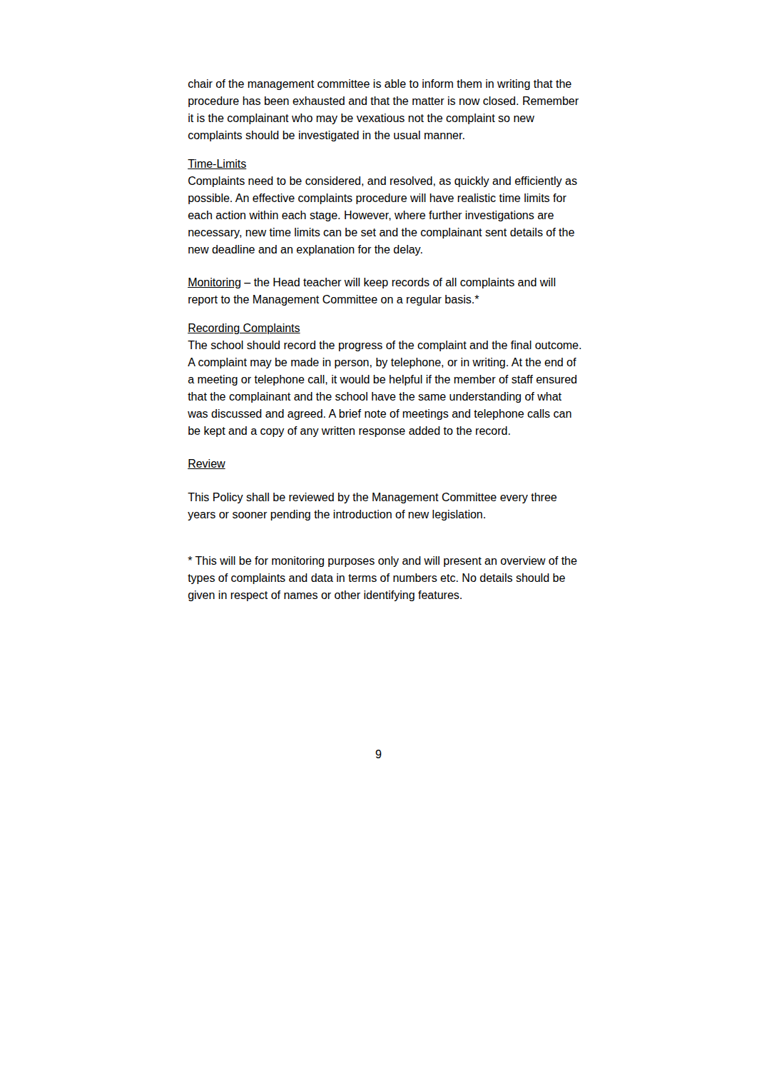chair of the management committee is able to inform them in writing that the procedure has been exhausted and that the matter is now closed. Remember it is the complainant who may be vexatious not the complaint so new complaints should be investigated in the usual manner.
Time-Limits
Complaints need to be considered, and resolved, as quickly and efficiently as possible. An effective complaints procedure will have realistic time limits for each action within each stage. However, where further investigations are necessary, new time limits can be set and the complainant sent details of the new deadline and an explanation for the delay.
Monitoring – the Head teacher will keep records of all complaints and will report to the Management Committee on a regular basis.*
Recording Complaints
The school should record the progress of the complaint and the final outcome. A complaint may be made in person, by telephone, or in writing. At the end of a meeting or telephone call, it would be helpful if the member of staff ensured that the complainant and the school have the same understanding of what was discussed and agreed. A brief note of meetings and telephone calls can be kept and a copy of any written response added to the record.
Review
This Policy shall be reviewed by the Management Committee every three years or sooner pending the introduction of new legislation.
* This will be for monitoring purposes only and will present an overview of the types of complaints and data in terms of numbers etc. No details should be given in respect of names or other identifying features.
9